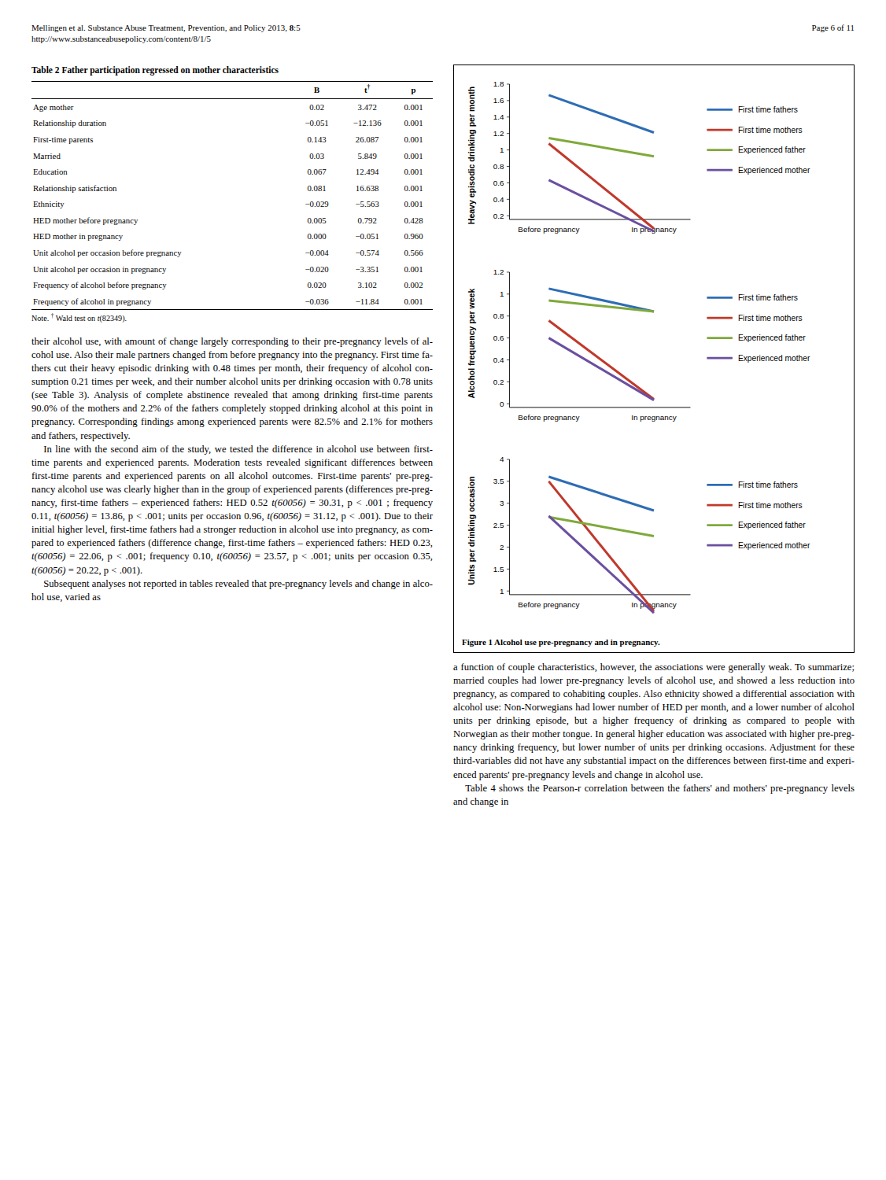Mellingen et al. Substance Abuse Treatment, Prevention, and Policy 2013, 8:5
http://www.substanceabusepolicy.com/content/8/1/5
Page 6 of 11
Table 2 Father participation regressed on mother characteristics
| | B | t † | p |
| --- | --- | --- | --- |
| Age mother | 0.02 | 3.472 | 0.001 |
| Relationship duration | −0.051 | −12.136 | 0.001 |
| First-time parents | 0.143 | 26.087 | 0.001 |
| Married | 0.03 | 5.849 | 0.001 |
| Education | 0.067 | 12.494 | 0.001 |
| Relationship satisfaction | 0.081 | 16.638 | 0.001 |
| Ethnicity | −0.029 | −5.563 | 0.001 |
| HED mother before pregnancy | 0.005 | 0.792 | 0.428 |
| HED mother in pregnancy | 0.000 | −0.051 | 0.960 |
| Unit alcohol per occasion before pregnancy | −0.004 | −0.574 | 0.566 |
| Unit alcohol per occasion in pregnancy | −0.020 | −3.351 | 0.001 |
| Frequency of alcohol before pregnancy | 0.020 | 3.102 | 0.002 |
| Frequency of alcohol in pregnancy | −0.036 | −11.84 | 0.001 |
Note. † Wald test on t(82349).
their alcohol use, with amount of change largely corresponding to their pre-pregnancy levels of alcohol use. Also their male partners changed from before pregnancy into the pregnancy. First time fathers cut their heavy episodic drinking with 0.48 times per month, their frequency of alcohol consumption 0.21 times per week, and their number alcohol units per drinking occasion with 0.78 units (see Table 3). Analysis of complete abstinence revealed that among drinking first-time parents 90.0% of the mothers and 2.2% of the fathers completely stopped drinking alcohol at this point in pregnancy. Corresponding findings among experienced parents were 82.5% and 2.1% for mothers and fathers, respectively.
In line with the second aim of the study, we tested the difference in alcohol use between first-time parents and experienced parents. Moderation tests revealed significant differences between first-time parents and experienced parents on all alcohol outcomes. First-time parents' pre-pregnancy alcohol use was clearly higher than in the group of experienced parents (differences pre-pregnancy, first-time fathers – experienced fathers: HED 0.52 t(60056) = 30.31, p < .001 ; frequency 0.11, t(60056) = 13.86, p < .001; units per occasion 0.96, t(60056) = 31.12, p < .001). Due to their initial higher level, first-time fathers had a stronger reduction in alcohol use into pregnancy, as compared to experienced fathers (difference change, first-time fathers – experienced fathers: HED 0.23, t(60056) = 22.06, p < .001; frequency 0.10, t(60056) = 23.57, p < .001; units per occasion 0.35, t(60056) = 20.22, p < .001).
Subsequent analyses not reported in tables revealed that pre-pregnancy levels and change in alcohol use, varied as
1.8 1.6 1.4 1.2 1 0.8 0.6 0.4 0.2 Heavy episodic drinking per month Before pregnancy In pregnancy First time fathers First time mothers Experienced father Experienced mother
1.2 1 0.8 0.6 0.4 0.2 0 Alcohol frequency per week Before pregnancy In pregnancy First time fathers First time mothers Experienced father Experienced mother
4 3.5 3 2.5 2 1.5 1 Units per drinking occasion Before pregnancy In pregnancy First time fathers First time mothers Experienced father Experienced mother
Figure 1 Alcohol use pre-pregnancy and in pregnancy.
a function of couple characteristics, however, the associations were generally weak. To summarize; married couples had lower pre-pregnancy levels of alcohol use, and showed a less reduction into pregnancy, as compared to cohabiting couples. Also ethnicity showed a differential association with alcohol use: Non-Norwegians had lower number of HED per month, and a lower number of alcohol units per drinking episode, but a higher frequency of drinking as compared to people with Norwegian as their mother tongue. In general higher education was associated with higher pre-pregnancy drinking frequency, but lower number of units per drinking occasions. Adjustment for these third-variables did not have any substantial impact on the differences between first-time and experienced parents' pre-pregnancy levels and change in alcohol use.
Table 4 shows the Pearson-r correlation between the fathers' and mothers' pre-pregnancy levels and change in